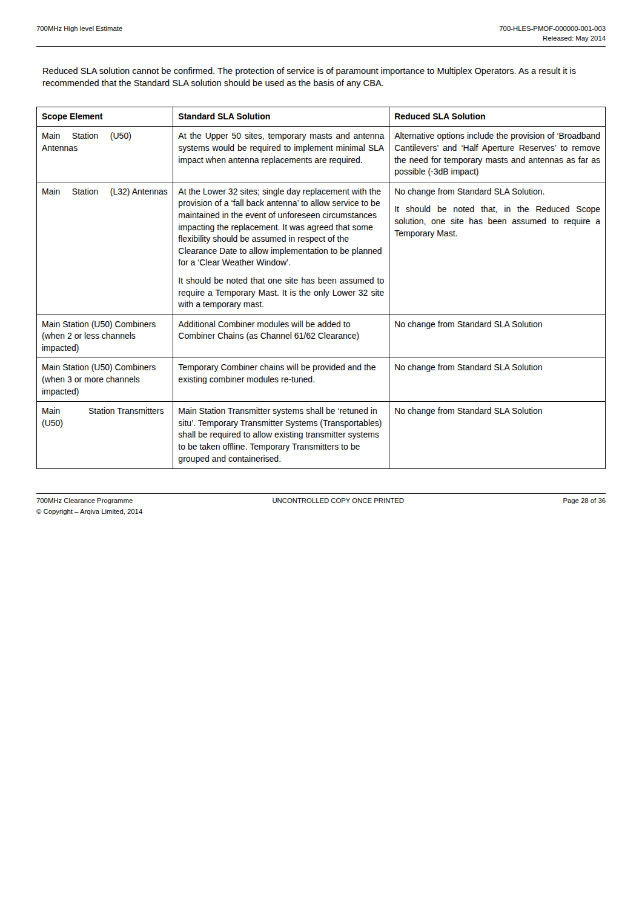700MHz High level Estimate
700-HLES-PMOF-000000-001-003
Released: May 2014
Reduced SLA solution cannot be confirmed. The protection of service is of paramount importance to Multiplex Operators. As a result it is recommended that the Standard SLA solution should be used as the basis of any CBA.
| Scope Element | Standard SLA Solution | Reduced SLA Solution |
| --- | --- | --- |
| Main Station (U50) Antennas | At the Upper 50 sites, temporary masts and antenna systems would be required to implement minimal SLA impact when antenna replacements are required. | Alternative options include the provision of ‘Broadband Cantilevers’ and ‘Half Aperture Reserves’ to remove the need for temporary masts and antennas as far as possible (-3dB impact) |
| Main Station (L32) Antennas | At the Lower 32 sites; single day replacement with the provision of a ‘fall back antenna’ to allow service to be maintained in the event of unforeseen circumstances impacting the replacement. It was agreed that some flexibility should be assumed in respect of the Clearance Date to allow implementation to be planned for a ‘Clear Weather Window’. It should be noted that one site has been assumed to require a Temporary Mast. It is the only Lower 32 site with a temporary mast. | No change from Standard SLA Solution. It should be noted that, in the Reduced Scope solution, one site has been assumed to require a Temporary Mast. |
| Main Station (U50) Combiners (when 2 or less channels impacted) | Additional Combiner modules will be added to Combiner Chains (as Channel 61/62 Clearance) | No change from Standard SLA Solution |
| Main Station (U50) Combiners (when 3 or more channels impacted) | Temporary Combiner chains will be provided and the existing combiner modules re-tuned. | No change from Standard SLA Solution |
| Main Station Transmitters (U50) | Main Station Transmitter systems shall be ‘retuned in situ’. Temporary Transmitter Systems (Transportables) shall be required to allow existing transmitter systems to be taken offline. Temporary Transmitters to be grouped and containerised. | No change from Standard SLA Solution |
700MHz Clearance Programme
UNCONTROLLED COPY ONCE PRINTED
Page 28 of 36
© Copyright – Arqiva Limited, 2014